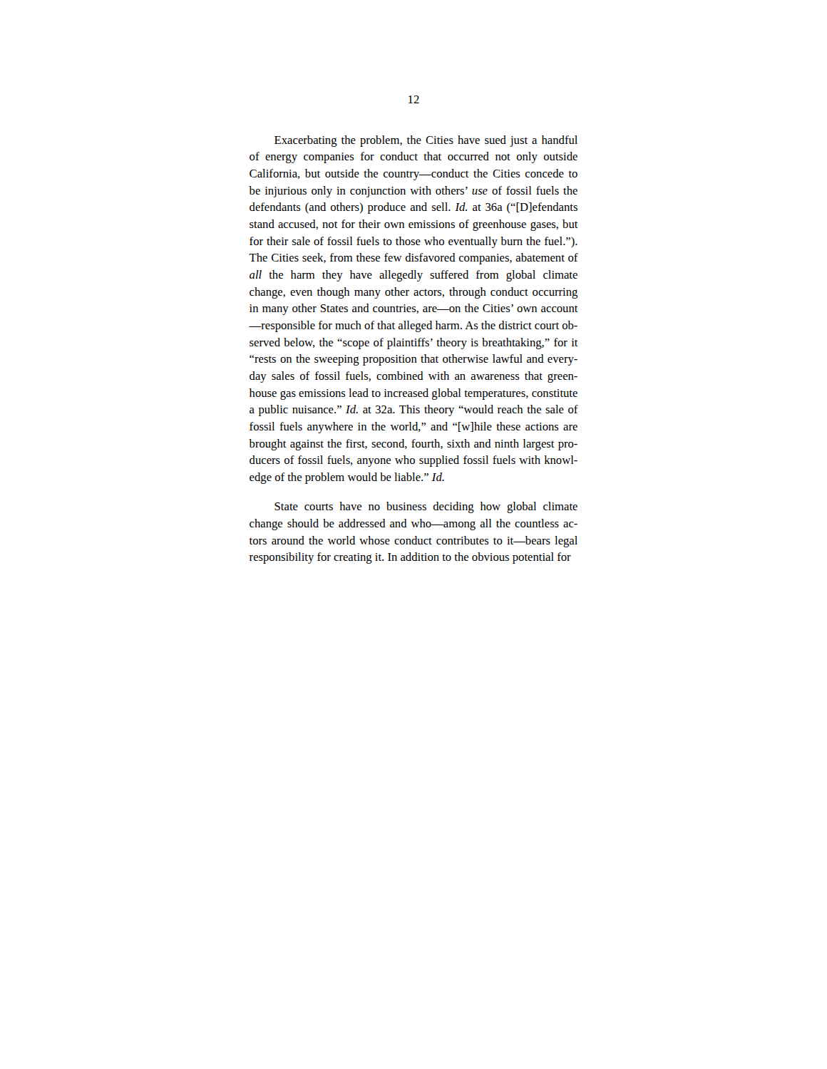12
Exacerbating the problem, the Cities have sued just a handful of energy companies for conduct that occurred not only outside California, but outside the country—conduct the Cities concede to be injurious only in conjunction with others’ use of fossil fuels the defendants (and others) produce and sell. Id. at 36a (“[D]efendants stand accused, not for their own emissions of greenhouse gases, but for their sale of fossil fuels to those who eventually burn the fuel.”). The Cities seek, from these few disfavored companies, abatement of all the harm they have allegedly suffered from global climate change, even though many other actors, through conduct occurring in many other States and countries, are—on the Cities’ own account—responsible for much of that alleged harm. As the district court observed below, the “scope of plaintiffs’ theory is breathtaking,” for it “rests on the sweeping proposition that otherwise lawful and everyday sales of fossil fuels, combined with an awareness that greenhouse gas emissions lead to increased global temperatures, constitute a public nuisance.” Id. at 32a. This theory “would reach the sale of fossil fuels anywhere in the world,” and “[w]hile these actions are brought against the first, second, fourth, sixth and ninth largest producers of fossil fuels, anyone who supplied fossil fuels with knowledge of the problem would be liable.” Id.
State courts have no business deciding how global climate change should be addressed and who—among all the countless actors around the world whose conduct contributes to it—bears legal responsibility for creating it. In addition to the obvious potential for